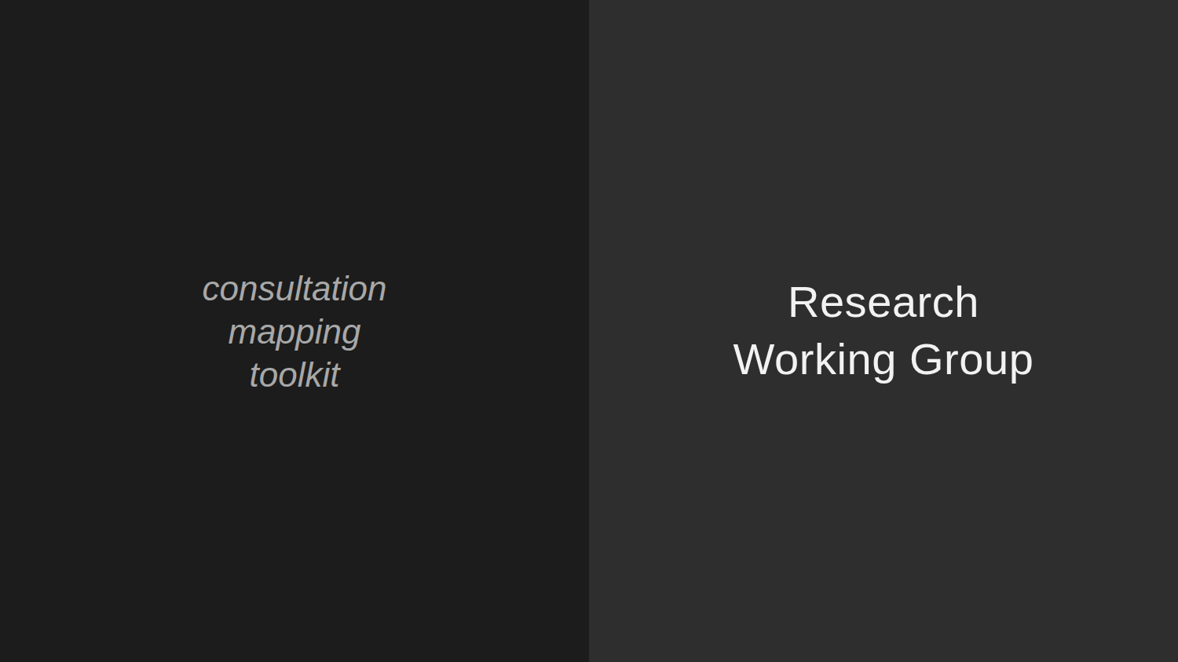consultation
mapping
toolkit
Research
Working Group